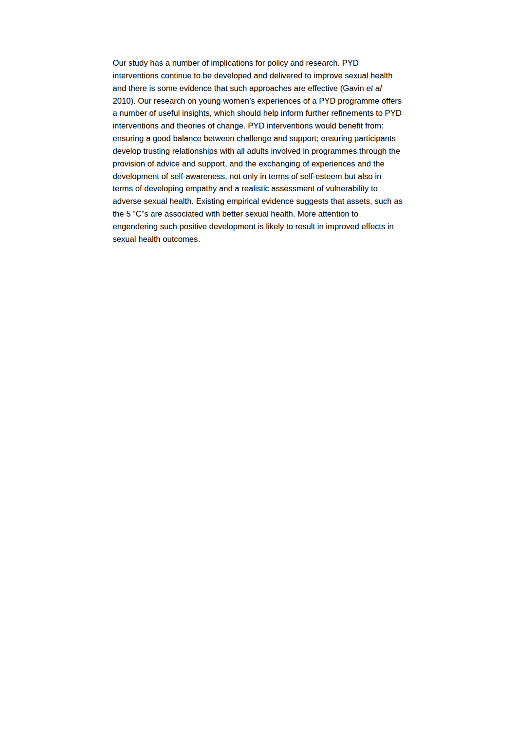Our study has a number of implications for policy and research. PYD interventions continue to be developed and delivered to improve sexual health and there is some evidence that such approaches are effective (Gavin et al 2010). Our research on young women’s experiences of a PYD programme offers a number of useful insights, which should help inform further refinements to PYD interventions and theories of change. PYD interventions would benefit from: ensuring a good balance between challenge and support; ensuring participants develop trusting relationships with all adults involved in programmes through the provision of advice and support, and the exchanging of experiences and the development of self-awareness, not only in terms of self-esteem but also in terms of developing empathy and a realistic assessment of vulnerability to adverse sexual health. Existing empirical evidence suggests that assets, such as the 5 “C”s are associated with better sexual health. More attention to engendering such positive development is likely to result in improved effects in sexual health outcomes.